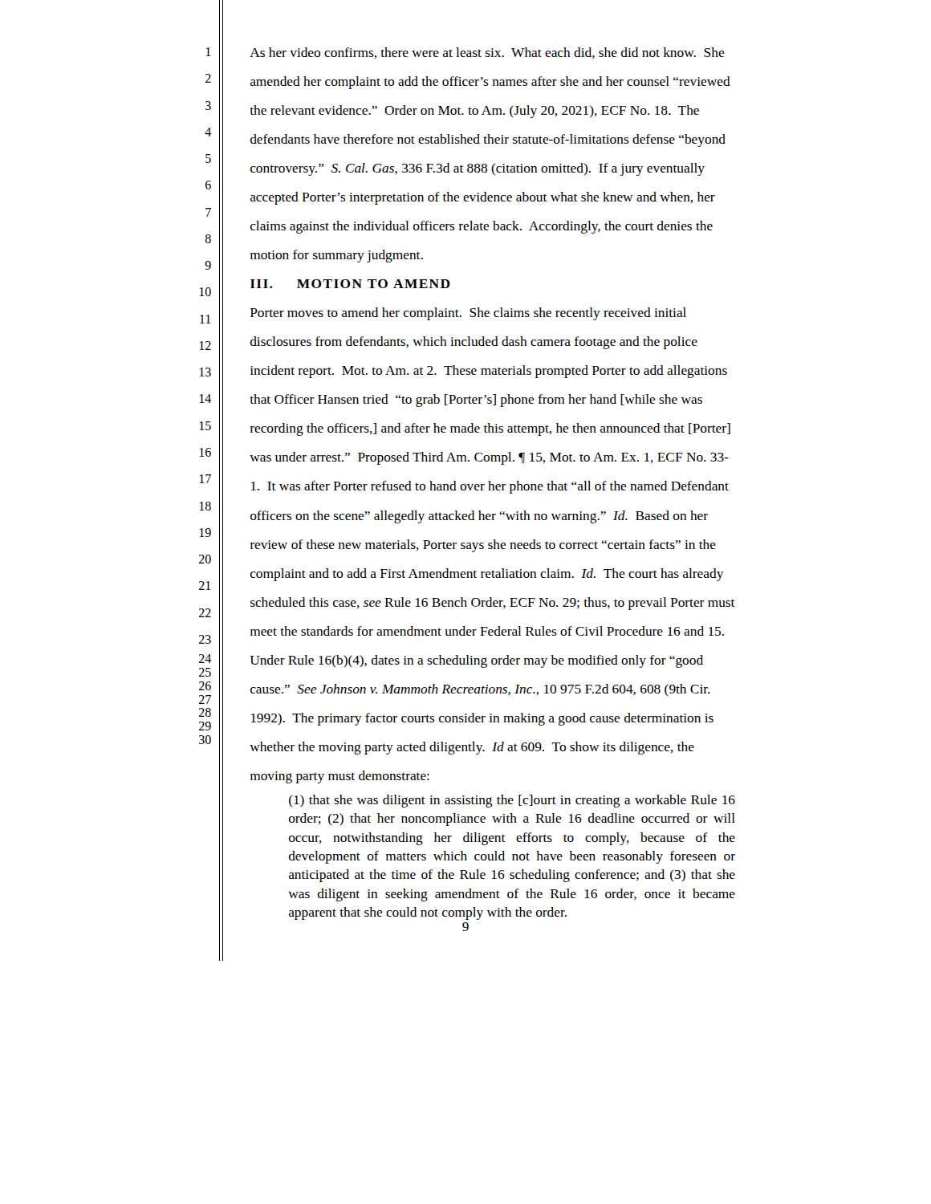1
2
3
4
5
6
7
8
9
10
11
12
13
14
15
16
17
18
19
20
21
22
23
24
25
26
27
28
29
30
As her video confirms, there were at least six. What each did, she did not know. She amended her complaint to add the officer’s names after she and her counsel “reviewed the relevant evidence.” Order on Mot. to Am. (July 20, 2021), ECF No. 18. The defendants have therefore not established their statute-of-limitations defense “beyond controversy.” S. Cal. Gas, 336 F.3d at 888 (citation omitted). If a jury eventually accepted Porter’s interpretation of the evidence about what she knew and when, her claims against the individual officers relate back. Accordingly, the court denies the motion for summary judgment.
III. MOTION TO AMEND
Porter moves to amend her complaint. She claims she recently received initial disclosures from defendants, which included dash camera footage and the police incident report. Mot. to Am. at 2. These materials prompted Porter to add allegations that Officer Hansen tried “to grab [Porter’s] phone from her hand [while she was recording the officers,] and after he made this attempt, he then announced that [Porter] was under arrest.” Proposed Third Am. Compl. ¶ 15, Mot. to Am. Ex. 1, ECF No. 33-1. It was after Porter refused to hand over her phone that “all of the named Defendant officers on the scene” allegedly attacked her “with no warning.” Id. Based on her review of these new materials, Porter says she needs to correct “certain facts” in the complaint and to add a First Amendment retaliation claim. Id. The court has already scheduled this case, see Rule 16 Bench Order, ECF No. 29; thus, to prevail Porter must meet the standards for amendment under Federal Rules of Civil Procedure 16 and 15.
Under Rule 16(b)(4), dates in a scheduling order may be modified only for “good cause.” See Johnson v. Mammoth Recreations, Inc., 10 975 F.2d 604, 608 (9th Cir. 1992). The primary factor courts consider in making a good cause determination is whether the moving party acted diligently. Id at 609. To show its diligence, the moving party must demonstrate:
(1) that she was diligent in assisting the [c]ourt in creating a workable Rule 16 order; (2) that her noncompliance with a Rule 16 deadline occurred or will occur, notwithstanding her diligent efforts to comply, because of the development of matters which could not have been reasonably foreseen or anticipated at the time of the Rule 16 scheduling conference; and (3) that she was diligent in seeking amendment of the Rule 16 order, once it became apparent that she could not comply with the order.
9